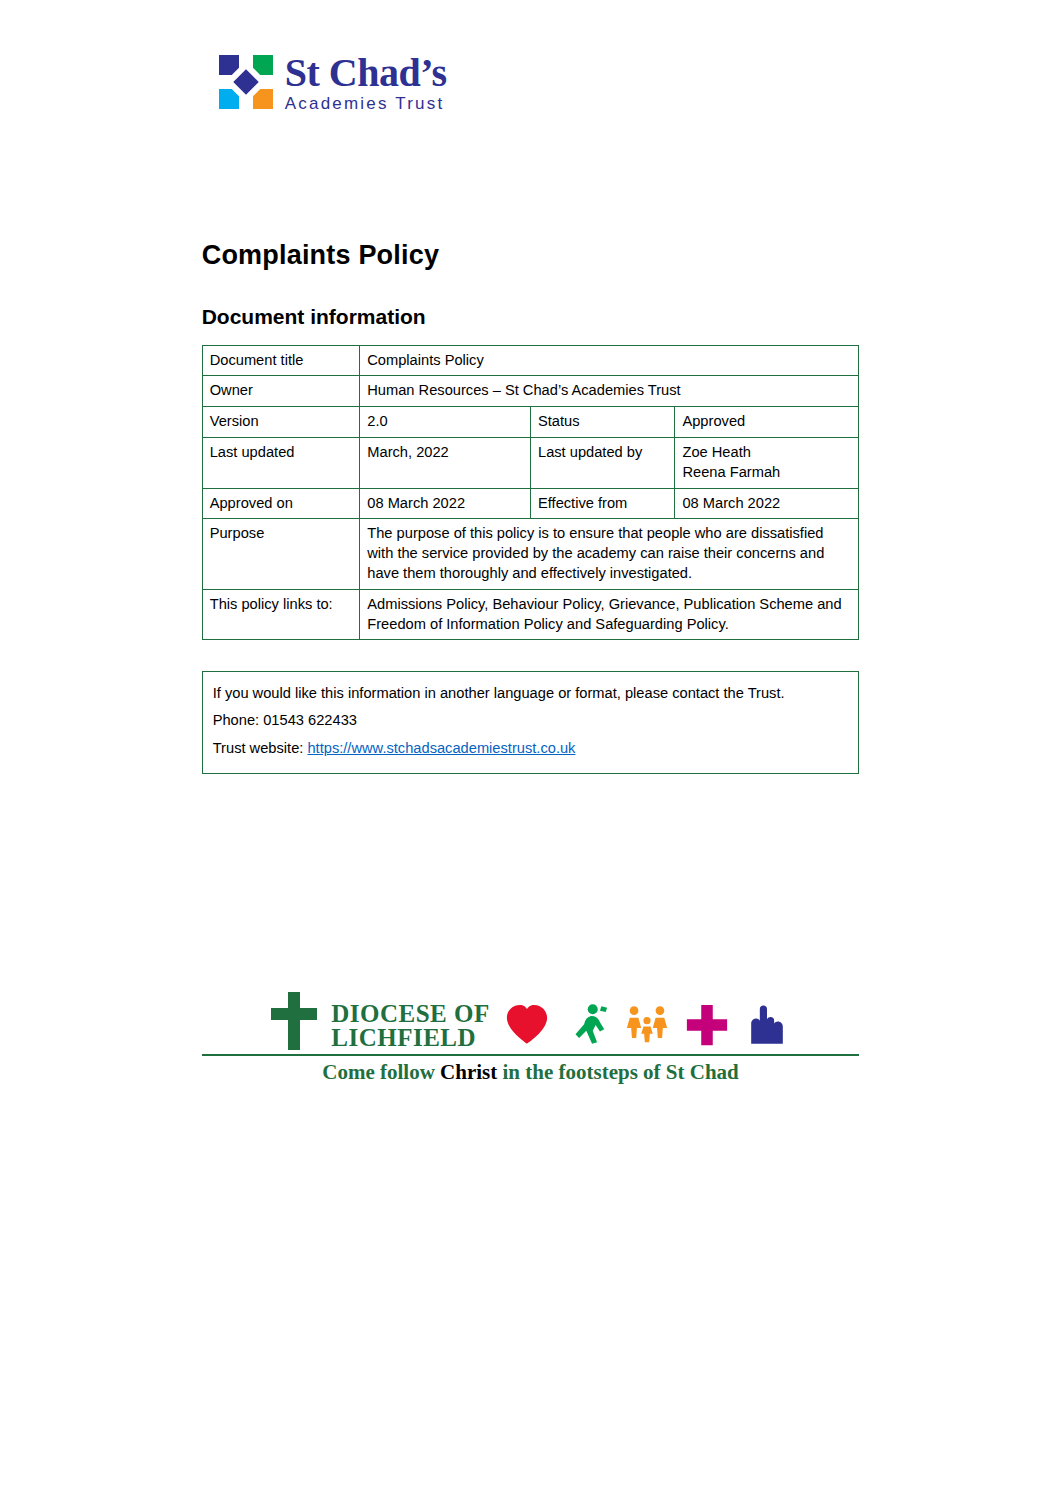St Chad’s
Academies Trust
Complaints Policy
Document information
| Document title | Complaints Policy |
| Owner | Human Resources – St Chad’s Academies Trust |
| Version | 2.0 | Status | Approved |
| Last updated | March, 2022 | Last updated by | Zoe Heath Reena Farmah |
| Approved on | 08 March 2022 | Effective from | 08 March 2022 |
| Purpose | The purpose of this policy is to ensure that people who are dissatisfied with the service provided by the academy can raise their concerns and have them thoroughly and effectively investigated. |
| This policy links to: | Admissions Policy, Behaviour Policy, Grievance, Publication Scheme and Freedom of Information Policy and Safeguarding Policy. |
If you would like this information in another language or format, please contact the Trust.
Phone: 01543 622433
Trust website: https://www.stchadsacademiestrust.co.uk
DIOCESE OF
LICHFIELD
Come follow Christ in the footsteps of St Chad